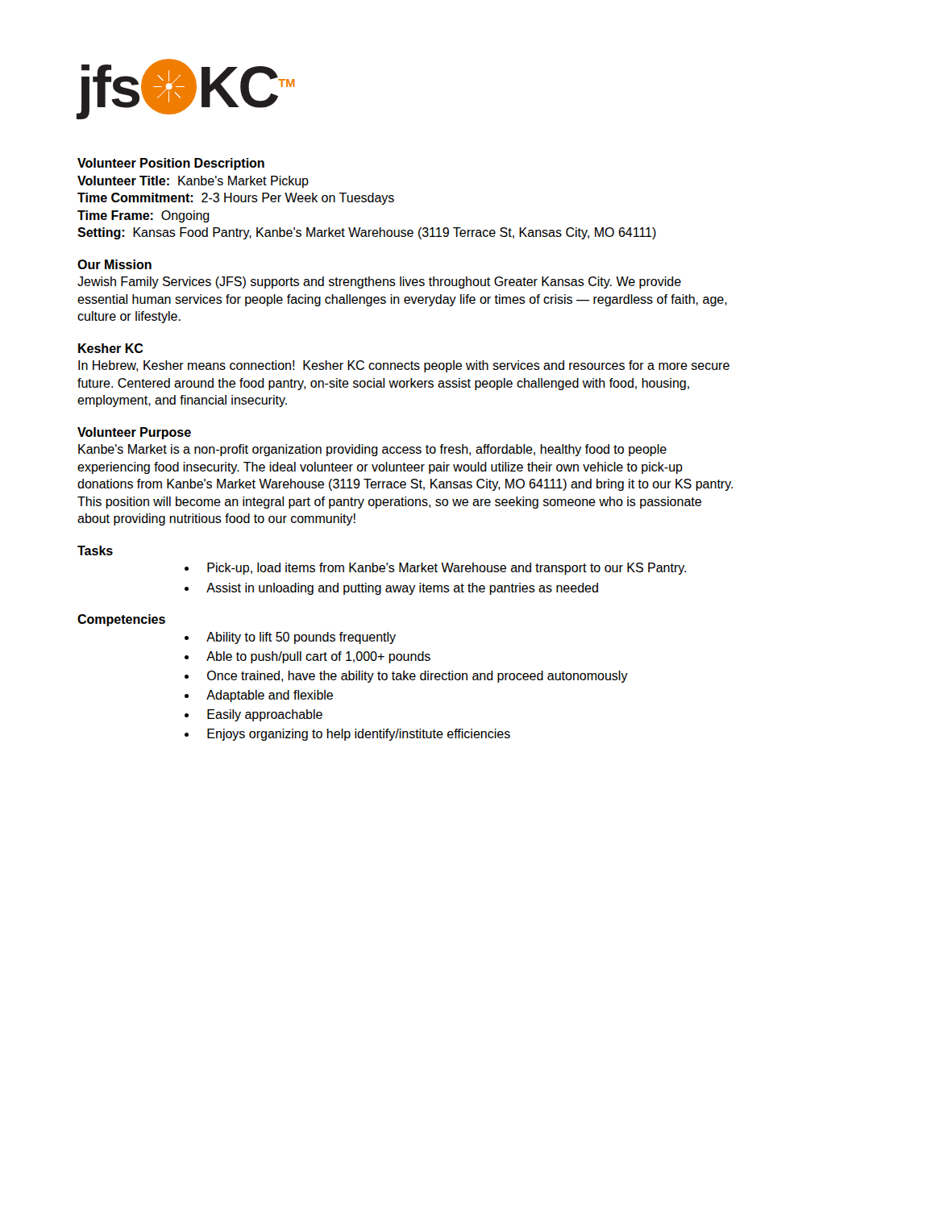jfs KC TM
Volunteer Position Description
Volunteer Title: Kanbe's Market Pickup
Time Commitment: 2-3 Hours Per Week on Tuesdays
Time Frame: Ongoing
Setting: Kansas Food Pantry, Kanbe's Market Warehouse (3119 Terrace St, Kansas City, MO 64111)
Our Mission
Jewish Family Services (JFS) supports and strengthens lives throughout Greater Kansas City. We provide essential human services for people facing challenges in everyday life or times of crisis — regardless of faith, age, culture or lifestyle.
Kesher KC
In Hebrew, Kesher means connection! Kesher KC connects people with services and resources for a more secure future. Centered around the food pantry, on-site social workers assist people challenged with food, housing, employment, and financial insecurity.
Volunteer Purpose
Kanbe's Market is a non-profit organization providing access to fresh, affordable, healthy food to people experiencing food insecurity. The ideal volunteer or volunteer pair would utilize their own vehicle to pick-up donations from Kanbe's Market Warehouse (3119 Terrace St, Kansas City, MO 64111) and bring it to our KS pantry. This position will become an integral part of pantry operations, so we are seeking someone who is passionate about providing nutritious food to our community!
Tasks
Pick-up, load items from Kanbe's Market Warehouse and transport to our KS Pantry.
Assist in unloading and putting away items at the pantries as needed
Competencies
Ability to lift 50 pounds frequently
Able to push/pull cart of 1,000+ pounds
Once trained, have the ability to take direction and proceed autonomously
Adaptable and flexible
Easily approachable
Enjoys organizing to help identify/institute efficiencies